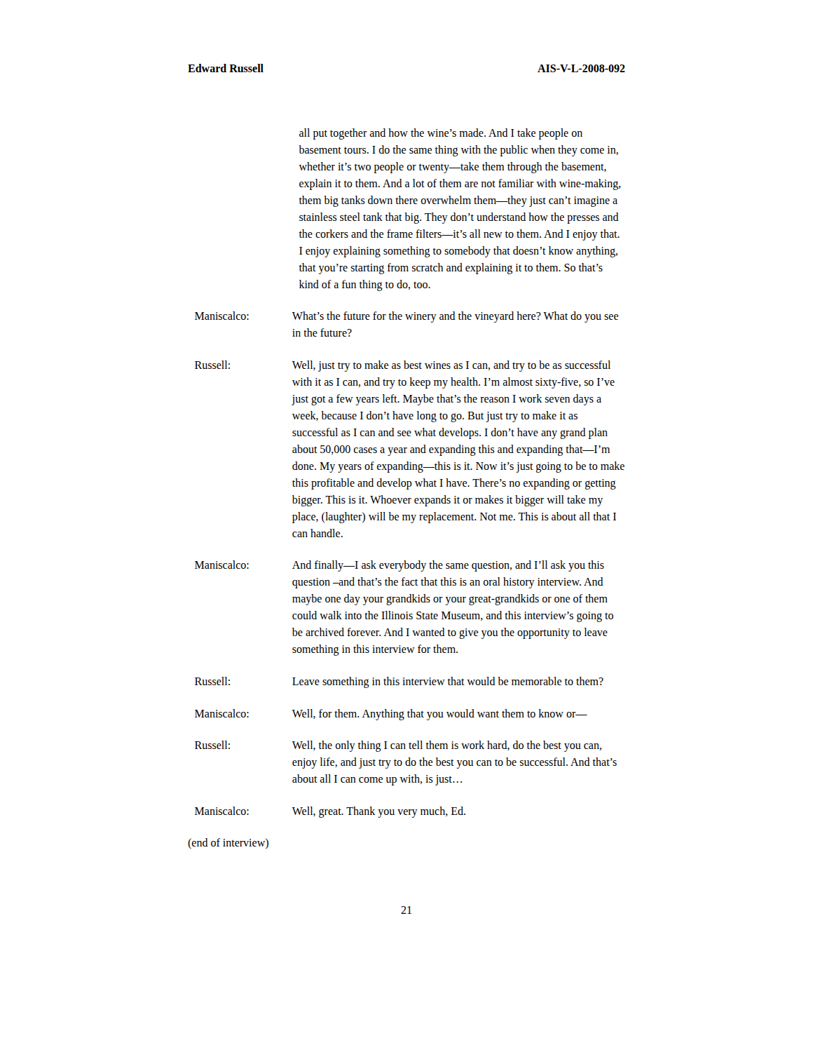Edward Russell AIS-V-L-2008-092
all put together and how the wine’s made. And I take people on basement tours. I do the same thing with the public when they come in, whether it’s two people or twenty—take them through the basement, explain it to them. And a lot of them are not familiar with wine-making, them big tanks down there overwhelm them—they just can’t imagine a stainless steel tank that big. They don’t understand how the presses and the corkers and the frame filters—it’s all new to them. And I enjoy that. I enjoy explaining something to somebody that doesn’t know anything, that you’re starting from scratch and explaining it to them. So that’s kind of a fun thing to do, too.
Maniscalco:
What’s the future for the winery and the vineyard here? What do you see in the future?
Russell:
Well, just try to make as best wines as I can, and try to be as successful with it as I can, and try to keep my health. I’m almost sixty-five, so I’ve just got a few years left. Maybe that’s the reason I work seven days a week, because I don’t have long to go. But just try to make it as successful as I can and see what develops. I don’t have any grand plan about 50,000 cases a year and expanding this and expanding that—I’m done. My years of expanding—this is it. Now it’s just going to be to make this profitable and develop what I have. There’s no expanding or getting bigger. This is it. Whoever expands it or makes it bigger will take my place, (laughter) will be my replacement. Not me. This is about all that I can handle.
Maniscalco:
And finally—I ask everybody the same question, and I’ll ask you this question –and that’s the fact that this is an oral history interview. And maybe one day your grandkids or your great-grandkids or one of them could walk into the Illinois State Museum, and this interview’s going to be archived forever. And I wanted to give you the opportunity to leave something in this interview for them.
Russell:
Leave something in this interview that would be memorable to them?
Maniscalco:
Well, for them. Anything that you would want them to know or—
Russell:
Well, the only thing I can tell them is work hard, do the best you can, enjoy life, and just try to do the best you can to be successful. And that’s about all I can come up with, is just…
Maniscalco:
Well, great. Thank you very much, Ed.
(end of interview)
21